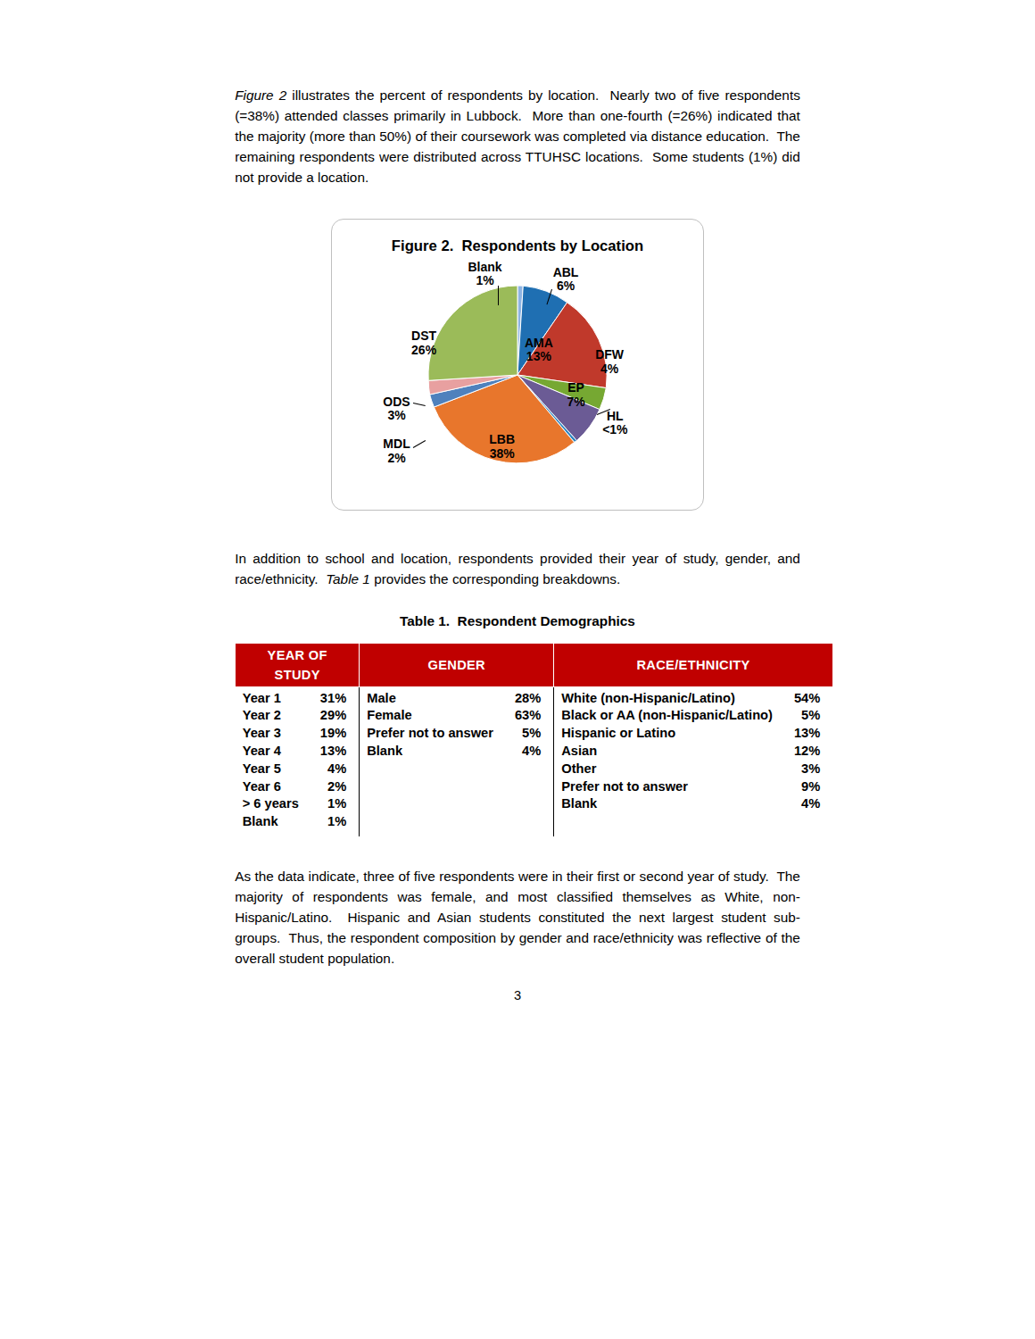Figure 2 illustrates the percent of respondents by location. Nearly two of five respondents (=38%) attended classes primarily in Lubbock. More than one-fourth (=26%) indicated that the majority (more than 50%) of their coursework was completed via distance education. The remaining respondents were distributed across TTUHSC locations. Some students (1%) did not provide a location.
Figure 2. Respondents by Location
Blank
1%
ABL
6%
AMA
13%
DFW
4%
EP
7%
HL
<1%
LBB
38%
MDL
2%
ODS
3%
DST
26%
In addition to school and location, respondents provided their year of study, gender, and race/ethnicity. Table 1 provides the corresponding breakdowns.
Table 1. Respondent Demographics
| YEAR OF STUDY | GENDER | RACE/ETHNICITY |
| --- | --- | --- |
| / Year 1 / 31% / / Year 2 / 29% / / Year 3 / 19% / / Year 4 / 13% / / Year 5 / 4% / / Year 6 / 2% / / > 6 years / 1% / / Blank / 1% / | / Male / 28% / / Female / 63% / / Prefer not to answer / 5% / / Blank / 4% / | / White (non-Hispanic/Latino) / 54% / / Black or AA (non-Hispanic/Latino) / 5% / / Hispanic or Latino / 13% / / Asian / 12% / / Other / 3% / / Prefer not to answer / 9% / / Blank / 4% / |
As the data indicate, three of five respondents were in their first or second year of study. The majority of respondents was female, and most classified themselves as White, non-Hispanic/Latino. Hispanic and Asian students constituted the next largest student sub-groups. Thus, the respondent composition by gender and race/ethnicity was reflective of the overall student population.
3